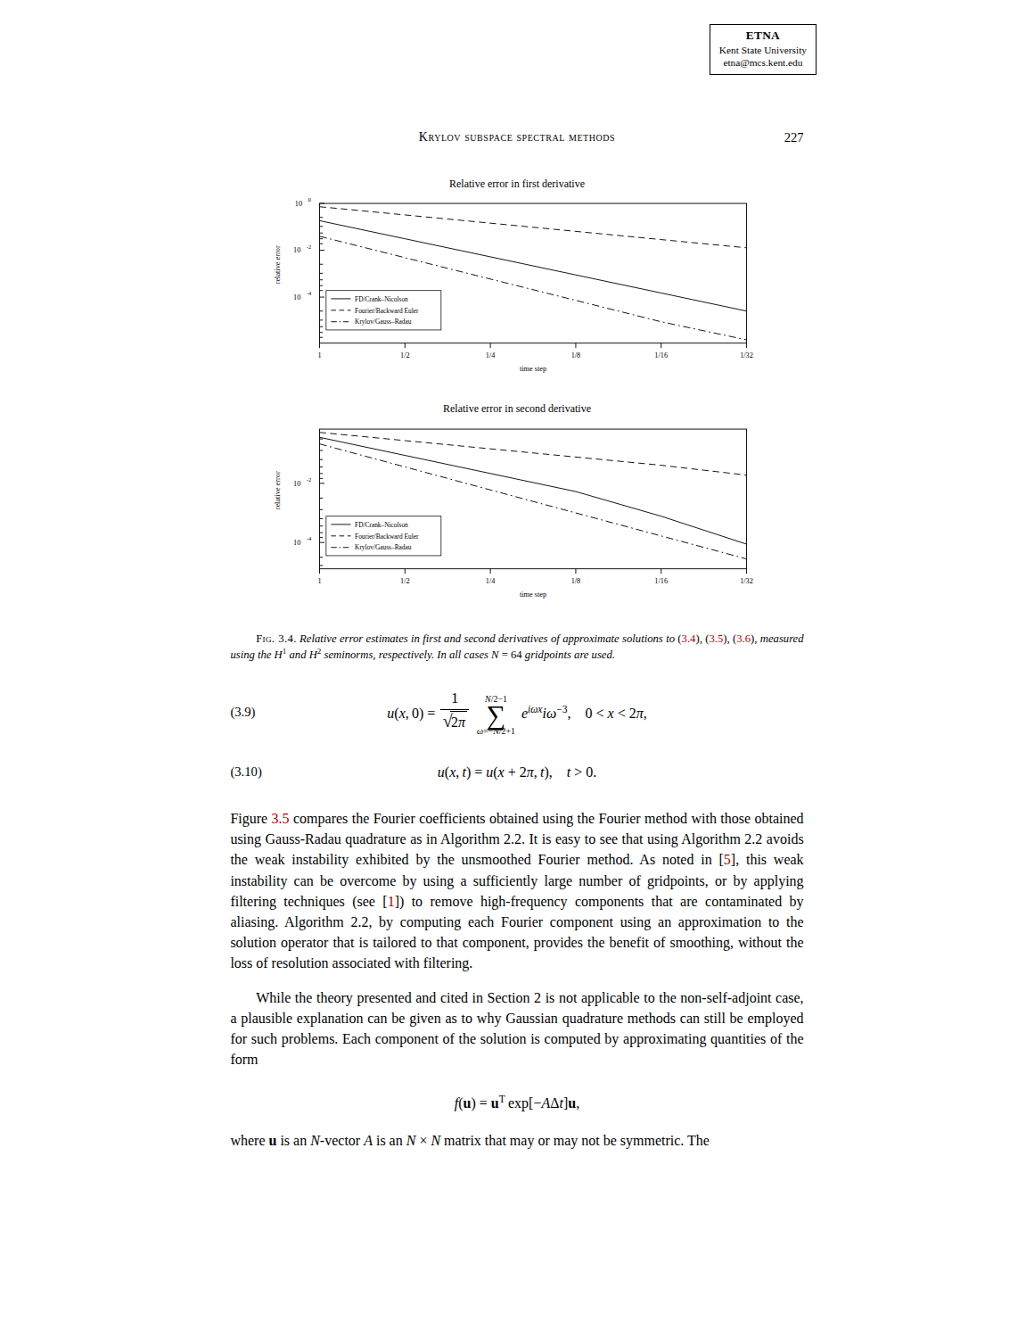ETNA
Kent State University
etna@mcs.kent.edu
Krylov subspace spectral methods 227
Relative error in first derivative
100 10-2 10-4 relative error 1 1/2 1/4 1/8 1/16 1/32 time step FD/Crank–Nicolson Fourier/Backward Euler Krylov/Gauss–Radau
Relative error in second derivative
10-2 10-4 relative error 1 1/2 1/4 1/8 1/16 1/32 time step FD/Crank–Nicolson Fourier/Backward Euler Krylov/Gauss–Radau
Fig. 3.4. Relative error estimates in first and second derivatives of approximate solutions to (3.4), (3.5), (3.6), measured using the H1 and H2 seminorms, respectively. In all cases N = 64 gridpoints are used.
(3.9)
u(x, 0) = 12π N/2−1 ∑ ω=−N/2+1 eiωxiω−3, 0 < x < 2π,
(3.10)
u(x, t) = u(x + 2π, t), t > 0.
Figure 3.5 compares the Fourier coefficients obtained using the Fourier method with those obtained using Gauss-Radau quadrature as in Algorithm 2.2. It is easy to see that using Algorithm 2.2 avoids the weak instability exhibited by the unsmoothed Fourier method. As noted in [5], this weak instability can be overcome by using a sufficiently large number of gridpoints, or by applying filtering techniques (see [1]) to remove high-frequency components that are contaminated by aliasing. Algorithm 2.2, by computing each Fourier component using an approximation to the solution operator that is tailored to that component, provides the benefit of smoothing, without the loss of resolution associated with filtering.
While the theory presented and cited in Section 2 is not applicable to the non-self-adjoint case, a plausible explanation can be given as to why Gaussian quadrature methods can still be employed for such problems. Each component of the solution is computed by approximating quantities of the form
f(u) = uT exp[−AΔt]u,
where u is an N-vector A is an N × N matrix that may or may not be symmetric. The